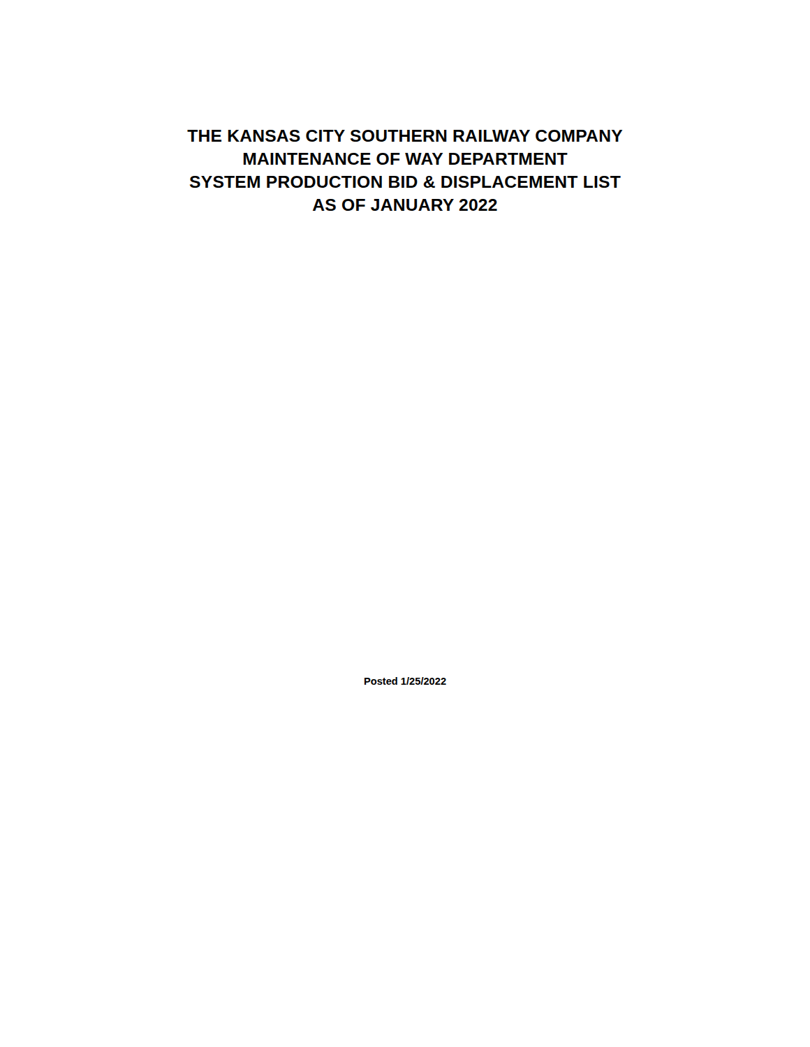THE KANSAS CITY SOUTHERN RAILWAY COMPANY MAINTENANCE OF WAY DEPARTMENT SYSTEM PRODUCTION BID & DISPLACEMENT LIST AS OF JANUARY 2022
Posted 1/25/2022